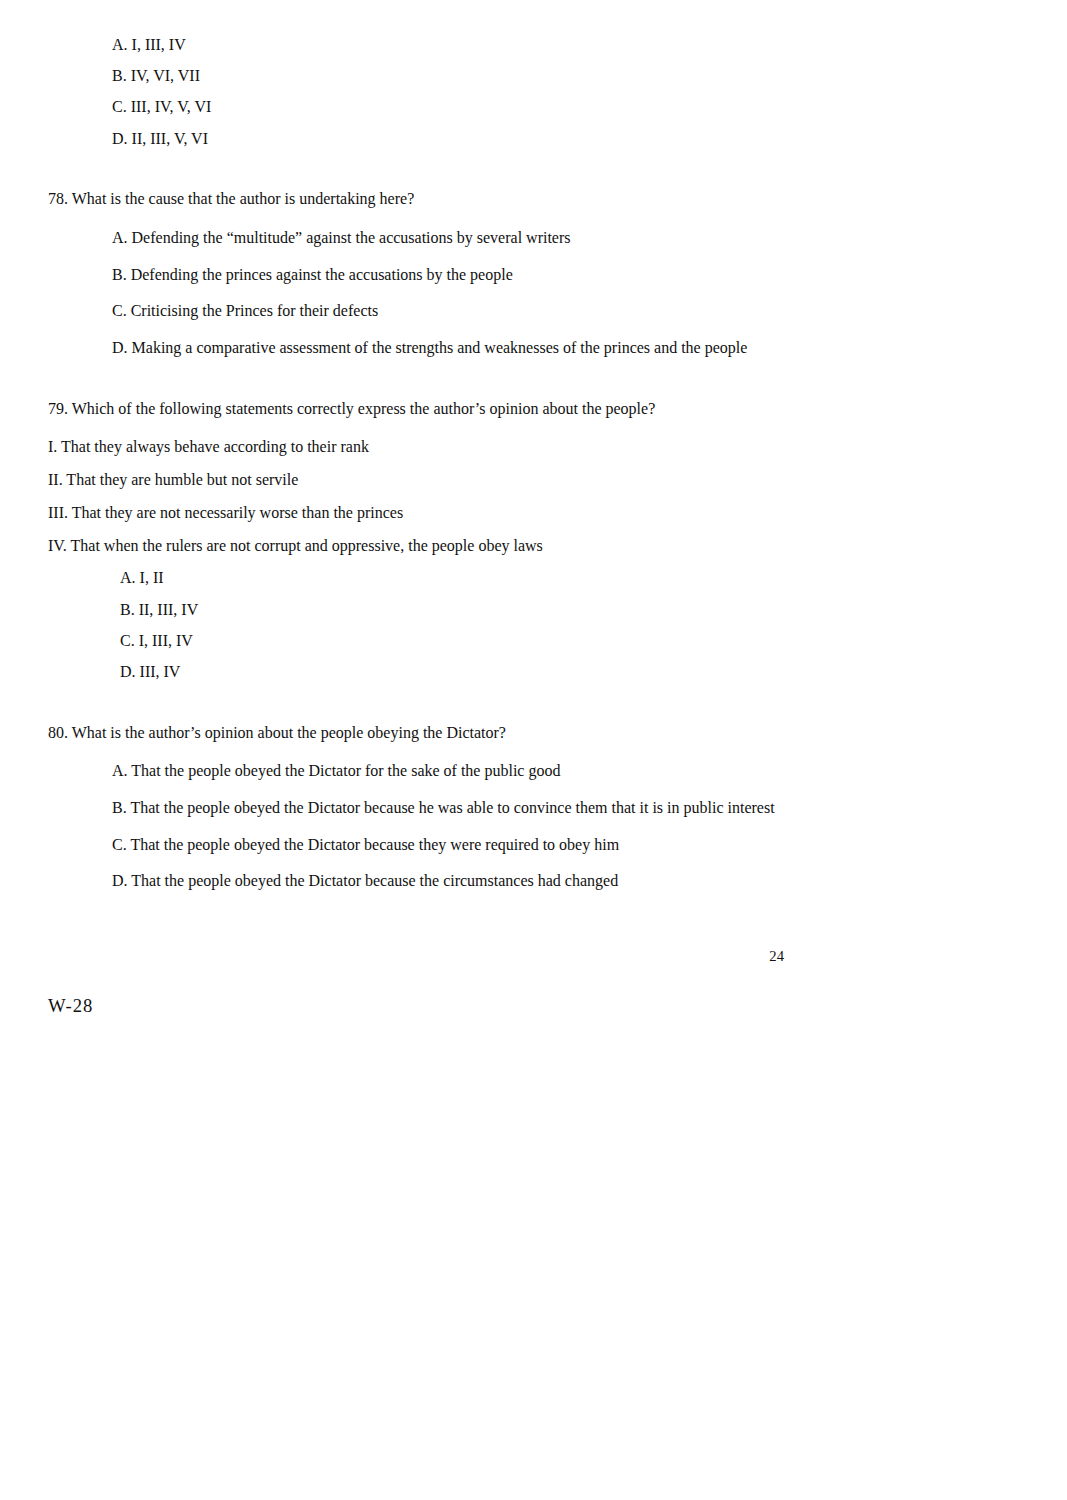A. I, III, IV
B. IV, VI, VII
C. III, IV, V, VI
D. II, III, V, VI
78. What is the cause that the author is undertaking here?
A. Defending the “multitude” against the accusations by several writers
B. Defending the princes against the accusations by the people
C. Criticising the Princes for their defects
D. Making a comparative assessment of the strengths and weaknesses of the princes and the people
79. Which of the following statements correctly express the author’s opinion about the people?
I. That they always behave according to their rank
II. That they are humble but not servile
III. That they are not necessarily worse than the princes
IV. That when the rulers are not corrupt and oppressive, the people obey laws
A. I, II
B. II, III, IV
C. I, III, IV
D. III, IV
80. What is the author’s opinion about the people obeying the Dictator?
A. That the people obeyed the Dictator for the sake of the public good
B. That the people obeyed the Dictator because he was able to convince them that it is in public interest
C. That the people obeyed the Dictator because they were required to obey him
D. That the people obeyed the Dictator because the circumstances had changed
24
W-28